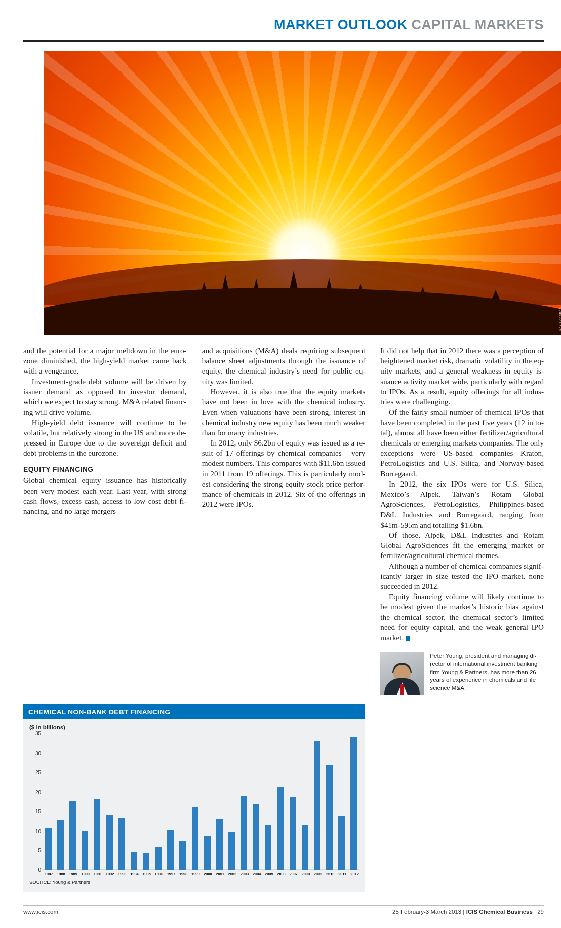MARKET OUTLOOK CAPITAL MARKETS
Rex Features
and the potential for a major meltdown in the eurozone diminished, the high-yield market came back with a vengeance.
Investment-grade debt volume will be driven by issuer demand as opposed to investor demand, which we expect to stay strong. M&A related financing will drive volume.
High-yield debt issuance will continue to be volatile, but relatively strong in the US and more depressed in Europe due to the sovereign deficit and debt problems in the eurozone.
Equity financing
Global chemical equity issuance has historically been very modest each year. Last year, with strong cash flows, excess cash, access to low cost debt financing, and no large mergers
and acquisitions (M&A) deals requiring subsequent balance sheet adjustments through the issuance of equity, the chemical industry’s need for public equity was limited.
However, it is also true that the equity markets have not been in love with the chemical industry. Even when valuations have been strong, interest in chemical industry new equity has been much weaker than for many industries.
In 2012, only $6.2bn of equity was issued as a result of 17 offerings by chemical companies – very modest numbers. This compares with $11.6bn issued in 2011 from 19 offerings. This is particularly modest considering the strong equity stock price performance of chemicals in 2012. Six of the offerings in 2012 were IPOs.
It did not help that in 2012 there was a perception of heightened market risk, dramatic volatility in the equity markets, and a general weakness in equity issuance activity market wide, particularly with regard to IPOs. As a result, equity offerings for all industries were challenging.
Of the fairly small number of chemical IPOs that have been completed in the past five years (12 in total), almost all have been either fertilizer/agricultural chemicals or emerging markets companies. The only exceptions were US-based companies Kraton, PetroLogistics and U.S. Silica, and Norway-based Borregaard.
In 2012, the six IPOs were for U.S. Silica, Mexico’s Alpek, Taiwan’s Rotam Global AgroSciences, PetroLogistics, Philippines-based D&L Industries and Borregaard, ranging from $41m-595m and totalling $1.6bn.
Of those, Alpek, D&L Industries and Rotam Global AgroSciences fit the emerging market or fertilizer/agricultural chemical themes.
Although a number of chemical companies significantly larger in size tested the IPO market, none succeeded in 2012.
Equity financing volume will likely continue to be modest given the market’s historic bias against the chemical sector, the chemical sector’s limited need for equity capital, and the weak general IPO market.
Peter Young, president and managing director of international investment banking firm Young & Partners, has more than 26 years of experience in chemicals and life science M&A.
CHEMICAL NON-BANK DEBT FINANCING
($ in billions)
0
5
10
15
20
25
30
35
198719881989199019911992 199319941995199619971998 199920002001200220032004 200520062007200820092010 20112012
SOURCE: Young & Partners
www.icis.com
25 February-3 March 2013 | ICIS Chemical Business | 29